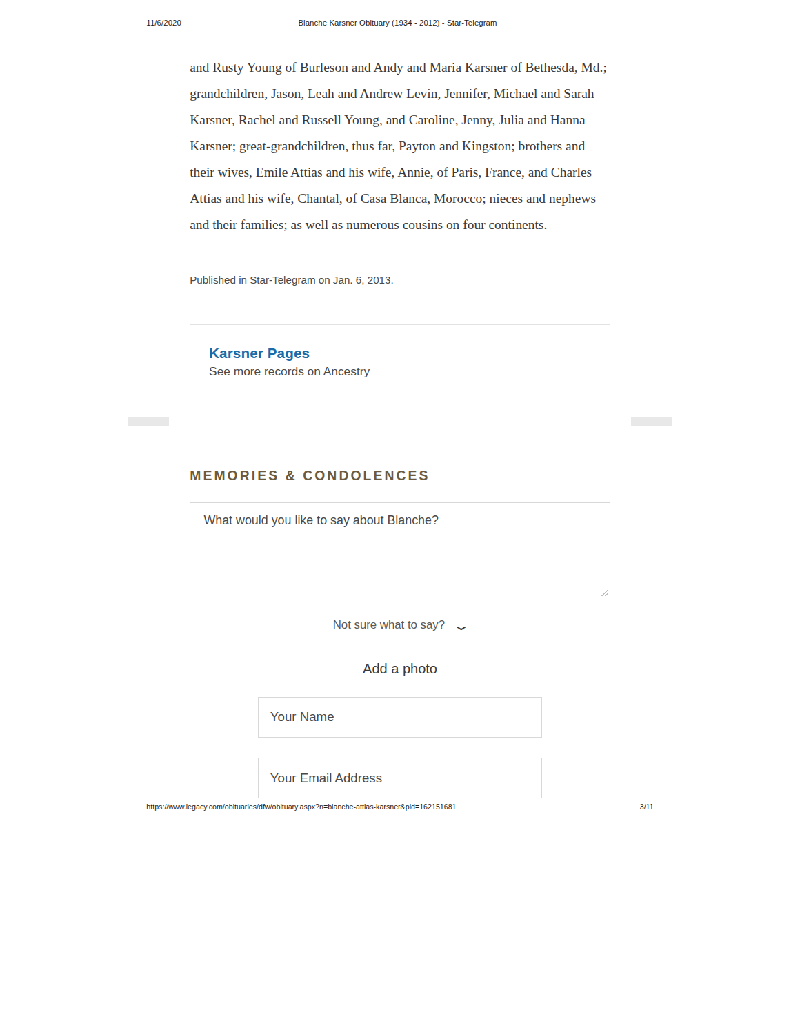11/6/2020
Blanche Karsner Obituary (1934 - 2012) - Star-Telegram
and Rusty Young of Burleson and Andy and Maria Karsner of Bethesda, Md.; grandchildren, Jason, Leah and Andrew Levin, Jennifer, Michael and Sarah Karsner, Rachel and Russell Young, and Caroline, Jenny, Julia and Hanna Karsner; great-grandchildren, thus far, Payton and Kingston; brothers and their wives, Emile Attias and his wife, Annie, of Paris, France, and Charles Attias and his wife, Chantal, of Casa Blanca, Morocco; nieces and nephews and their families; as well as numerous cousins on four continents.
Published in Star-Telegram on Jan. 6, 2013.
Karsner Pages
See more records on Ancestry
Memories & Condolences
What would you like to say about Blanche?
Not sure what to say? ⌄
Add a photo
Your Name
Your Email Address
https://www.legacy.com/obituaries/dfw/obituary.aspx?n=blanche-attias-karsner&pid=162151681
3/11